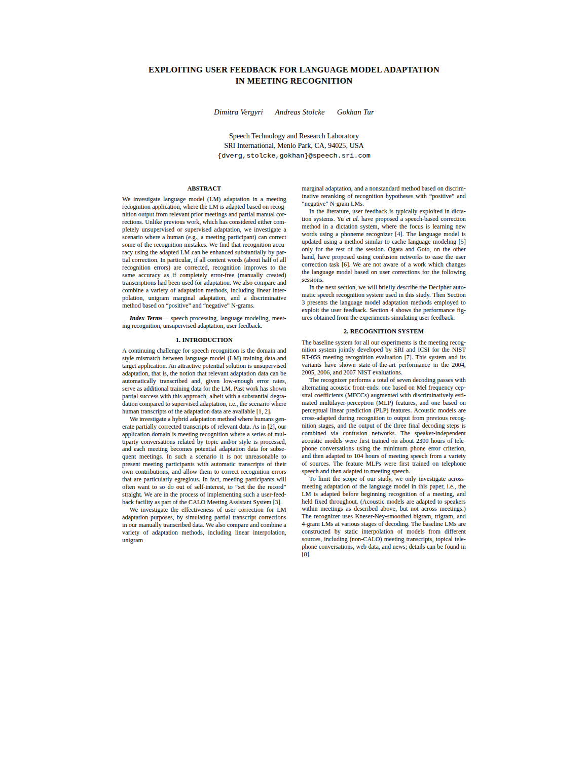Exploiting User Feedback for Language Model Adaptation
in Meeting Recognition
Dimitra Vergyri Andreas Stolcke Gokhan Tur
Speech Technology and Research Laboratory
SRI International, Menlo Park, CA, 94025, USA
{dverg,stolcke,gokhan}@speech.sri.com
Abstract
We investigate language model (LM) adaptation in a meeting recognition application, where the LM is adapted based on recognition output from relevant prior meetings and partial manual corrections. Unlike previous work, which has considered either completely unsupervised or supervised adaptation, we investigate a scenario where a human (e.g., a meeting participant) can correct some of the recognition mistakes. We find that recognition accuracy using the adapted LM can be enhanced substantially by partial correction. In particular, if all content words (about half of all recognition errors) are corrected, recognition improves to the same accuracy as if completely error-free (manually created) transcriptions had been used for adaptation. We also compare and combine a variety of adaptation methods, including linear interpolation, unigram marginal adaptation, and a discriminative method based on “positive” and “negative” N-grams.
Index Terms— speech processing, language modeling, meeting recognition, unsupervised adaptation, user feedback.
1. Introduction
A continuing challenge for speech recognition is the domain and style mismatch between language model (LM) training data and target application. An attractive potential solution is unsupervised adaptation, that is, the notion that relevant adaptation data can be automatically transcribed and, given low-enough error rates, serve as additional training data for the LM. Past work has shown partial success with this approach, albeit with a substantial degradation compared to supervised adaptation, i.e., the scenario where human transcripts of the adaptation data are available [1, 2].
We investigate a hybrid adaptation method where humans generate partially corrected transcripts of relevant data. As in [2], our application domain is meeting recognition where a series of multiparty conversations related by topic and/or style is processed, and each meeting becomes potential adaptation data for subsequent meetings. In such a scenario it is not unreasonable to present meeting participants with automatic transcripts of their own contributions, and allow them to correct recognition errors that are particularly egregious. In fact, meeting participants will often want to so do out of self-interest, to “set the the record” straight. We are in the process of implementing such a user-feedback facility as part of the CALO Meeting Assistant System [3].
We investigate the effectiveness of user correction for LM adaptation purposes, by simulating partial transcript corrections in our manually transcribed data. We also compare and combine a variety of adaptation methods, including linear interpolation, unigram
marginal adaptation, and a nonstandard method based on discriminative reranking of recognition hypotheses with “positive” and “negative” N-gram LMs.
In the literature, user feedback is typically exploited in dictation systems. Yu et al. have proposed a speech-based correction method in a dictation system, where the focus is learning new words using a phoneme recognizer [4]. The language model is updated using a method similar to cache language modeling [5] only for the rest of the session. Ogata and Goto, on the other hand, have proposed using confusion networks to ease the user correction task [6]. We are not aware of a work which changes the language model based on user corrections for the following sessions.
In the next section, we will briefly describe the Decipher automatic speech recognition system used in this study. Then Section 3 presents the language model adaptation methods employed to exploit the user feedback. Section 4 shows the performance figures obtained from the experiments simulating user feedback.
2. Recognition System
The baseline system for all our experiments is the meeting recognition system jointly developed by SRI and ICSI for the NIST RT-05S meeting recognition evaluation [7]. This system and its variants have shown state-of-the-art performance in the 2004, 2005, 2006, and 2007 NIST evaluations.
The recognizer performs a total of seven decoding passes with alternating acoustic front-ends: one based on Mel frequency cepstral coefficients (MFCCs) augmented with discriminatively estimated multilayer-perceptron (MLP) features, and one based on perceptual linear prediction (PLP) features. Acoustic models are cross-adapted during recognition to output from previous recognition stages, and the output of the three final decoding steps is combined via confusion networks. The speaker-independent acoustic models were first trained on about 2300 hours of telephone conversations using the minimum phone error criterion, and then adapted to 104 hours of meeting speech from a variety of sources. The feature MLPs were first trained on telephone speech and then adapted to meeting speech.
To limit the scope of our study, we only investigate across-meeting adaptation of the language model in this paper, i.e., the LM is adapted before beginning recognition of a meeting, and held fixed throughout. (Acoustic models are adapted to speakers within meetings as described above, but not across meetings.) The recognizer uses Kneser-Ney-smoothed bigram, trigram, and 4-gram LMs at various stages of decoding. The baseline LMs are constructed by static interpolation of models from different sources, including (non-CALO) meeting transcripts, topical telephone conversations, web data, and news; details can be found in [8].